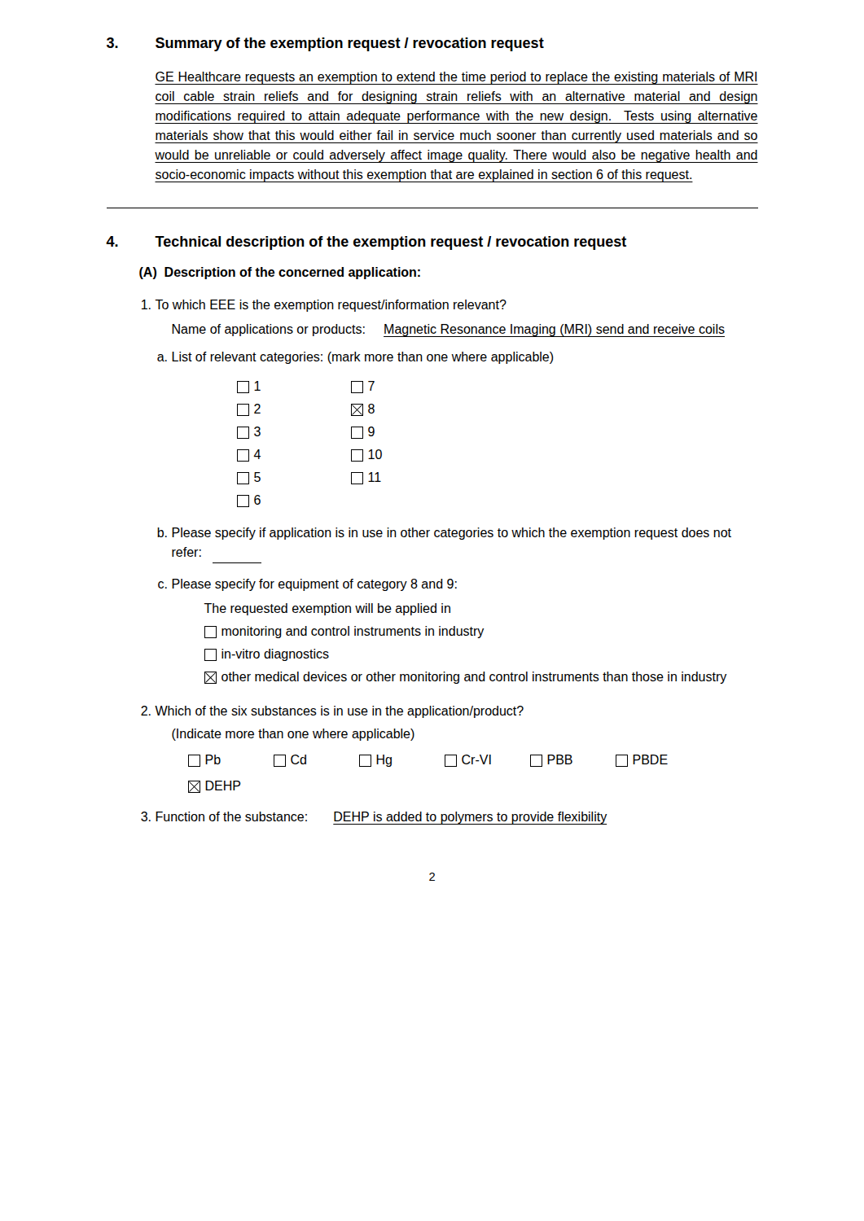3. Summary of the exemption request / revocation request
GE Healthcare requests an exemption to extend the time period to replace the existing materials of MRI coil cable strain reliefs and for designing strain reliefs with an alternative material and design modifications required to attain adequate performance with the new design. Tests using alternative materials show that this would either fail in service much sooner than currently used materials and so would be unreliable or could adversely affect image quality. There would also be negative health and socio-economic impacts without this exemption that are explained in section 6 of this request.
4. Technical description of the exemption request / revocation request
(A) Description of the concerned application:
To which EEE is the exemption request/information relevant?
Name of applications or products: Magnetic Resonance Imaging (MRI) send and receive coils
List of relevant categories: (mark more than one where applicable)
| 1 | 7 |
| 2 | 8 |
| 3 | 9 |
| 4 | 10 |
| 5 | 11 |
| 6 | |
Please specify if application is in use in other categories to which the exemption request does not refer:
Please specify for equipment of category 8 and 9:
The requested exemption will be applied in
monitoring and control instruments in industry
in-vitro diagnostics
other medical devices or other monitoring and control instruments than those in industry
Which of the six substances is in use in the application/product?
(Indicate more than one where applicable)
Pb Cd Hg Cr-VI PBB PBDE
DEHP
Function of the substance: DEHP is added to polymers to provide flexibility
2